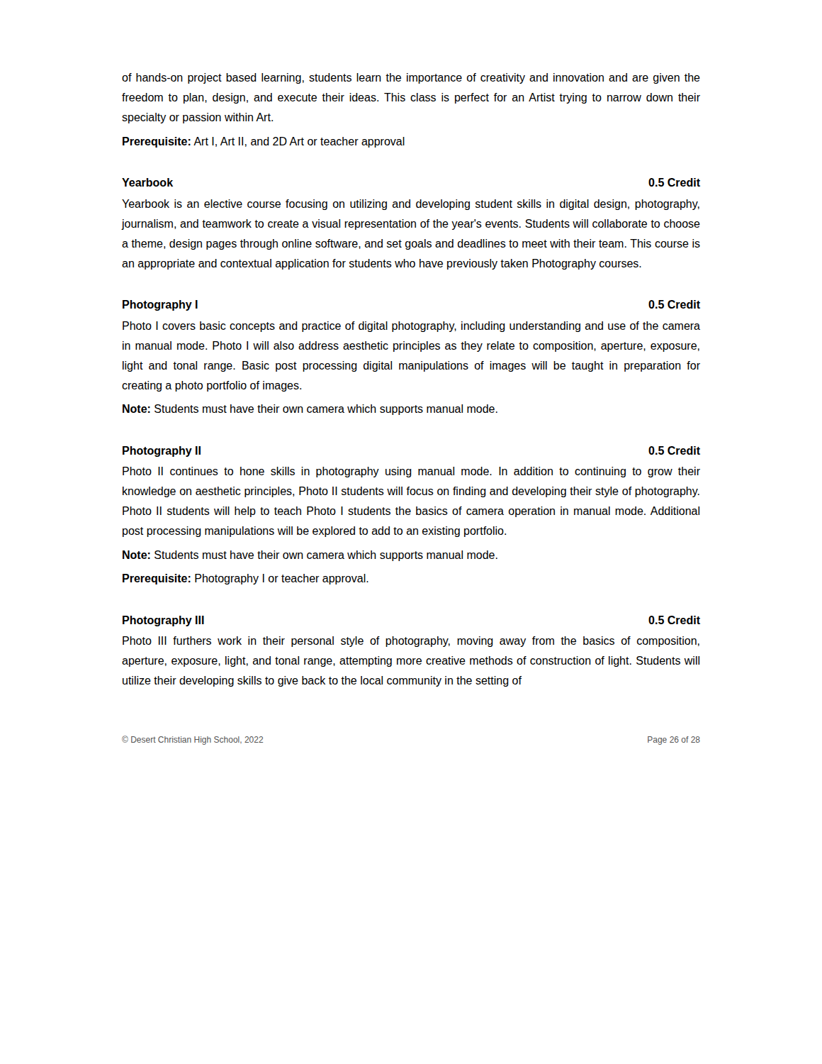of hands-on project based learning, students learn the importance of creativity and innovation and are given the freedom to plan, design, and execute their ideas. This class is perfect for an Artist trying to narrow down their specialty or passion within Art.
Prerequisite: Art I, Art II, and 2D Art or teacher approval
Yearbook 0.5 Credit
Yearbook is an elective course focusing on utilizing and developing student skills in digital design, photography, journalism, and teamwork to create a visual representation of the year's events. Students will collaborate to choose a theme, design pages through online software, and set goals and deadlines to meet with their team. This course is an appropriate and contextual application for students who have previously taken Photography courses.
Photography I 0.5 Credit
Photo I covers basic concepts and practice of digital photography, including understanding and use of the camera in manual mode. Photo I will also address aesthetic principles as they relate to composition, aperture, exposure, light and tonal range. Basic post processing digital manipulations of images will be taught in preparation for creating a photo portfolio of images.
Note: Students must have their own camera which supports manual mode.
Photography II 0.5 Credit
Photo II continues to hone skills in photography using manual mode. In addition to continuing to grow their knowledge on aesthetic principles, Photo II students will focus on finding and developing their style of photography. Photo II students will help to teach Photo I students the basics of camera operation in manual mode. Additional post processing manipulations will be explored to add to an existing portfolio.
Note: Students must have their own camera which supports manual mode.
Prerequisite: Photography I or teacher approval.
Photography III 0.5 Credit
Photo III furthers work in their personal style of photography, moving away from the basics of composition, aperture, exposure, light, and tonal range, attempting more creative methods of construction of light. Students will utilize their developing skills to give back to the local community in the setting of
© Desert Christian High School, 2022 Page 26 of 28